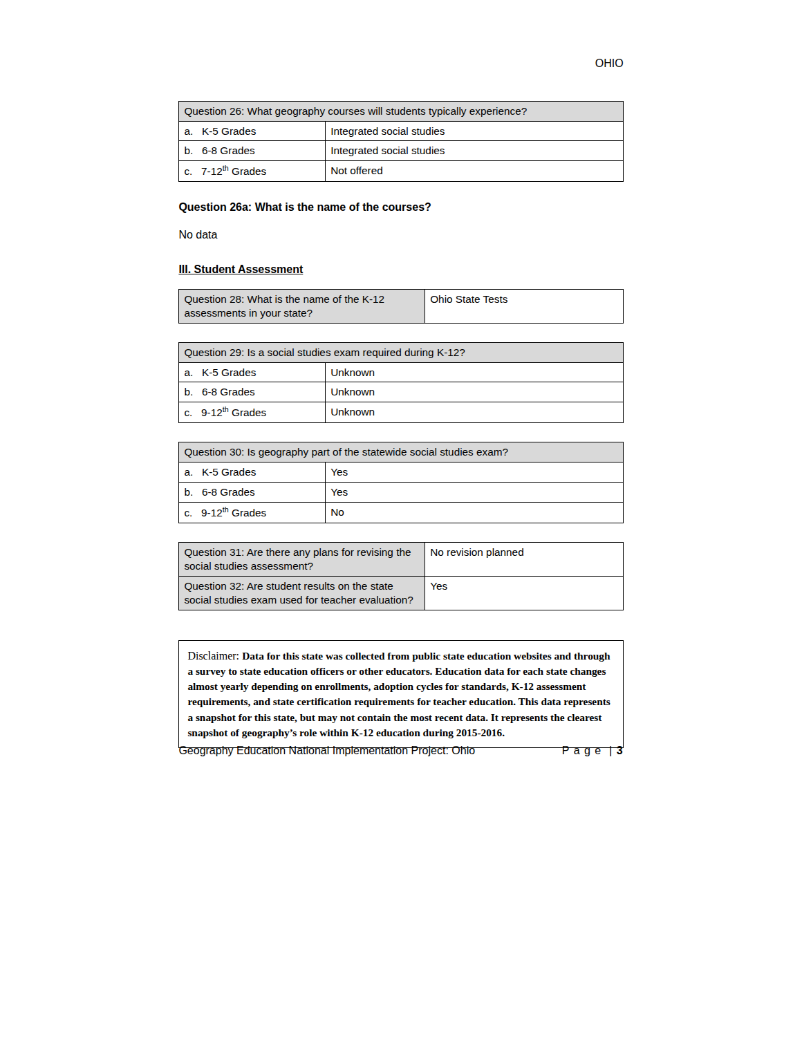OHIO
| Question 26: What geography courses will students typically experience? |
| a. K-5 Grades | Integrated social studies |
| b. 6-8 Grades | Integrated social studies |
| c. 7-12 th Grades | Not offered |
Question 26a: What is the name of the courses?
No data
III. Student Assessment
| Question 28: What is the name of the K-12 assessments in your state? | Ohio State Tests |
| Question 29: Is a social studies exam required during K-12? |
| a. K-5 Grades | Unknown |
| b. 6-8 Grades | Unknown |
| c. 9-12 th Grades | Unknown |
| Question 30: Is geography part of the statewide social studies exam? |
| a. K-5 Grades | Yes |
| b. 6-8 Grades | Yes |
| c. 9-12 th Grades | No |
| Question 31: Are there any plans for revising the social studies assessment? | No revision planned |
| Question 32: Are student results on the state social studies exam used for teacher evaluation? | Yes |
Disclaimer: Data for this state was collected from public state education websites and through a survey to state education officers or other educators. Education data for each state changes almost yearly depending on enrollments, adoption cycles for standards, K-12 assessment requirements, and state certification requirements for teacher education. This data represents a snapshot for this state, but may not contain the most recent data. It represents the clearest snapshot of geography’s role within K-12 education during 2015-2016.
Geography Education National Implementation Project: Ohio P a g e | 3